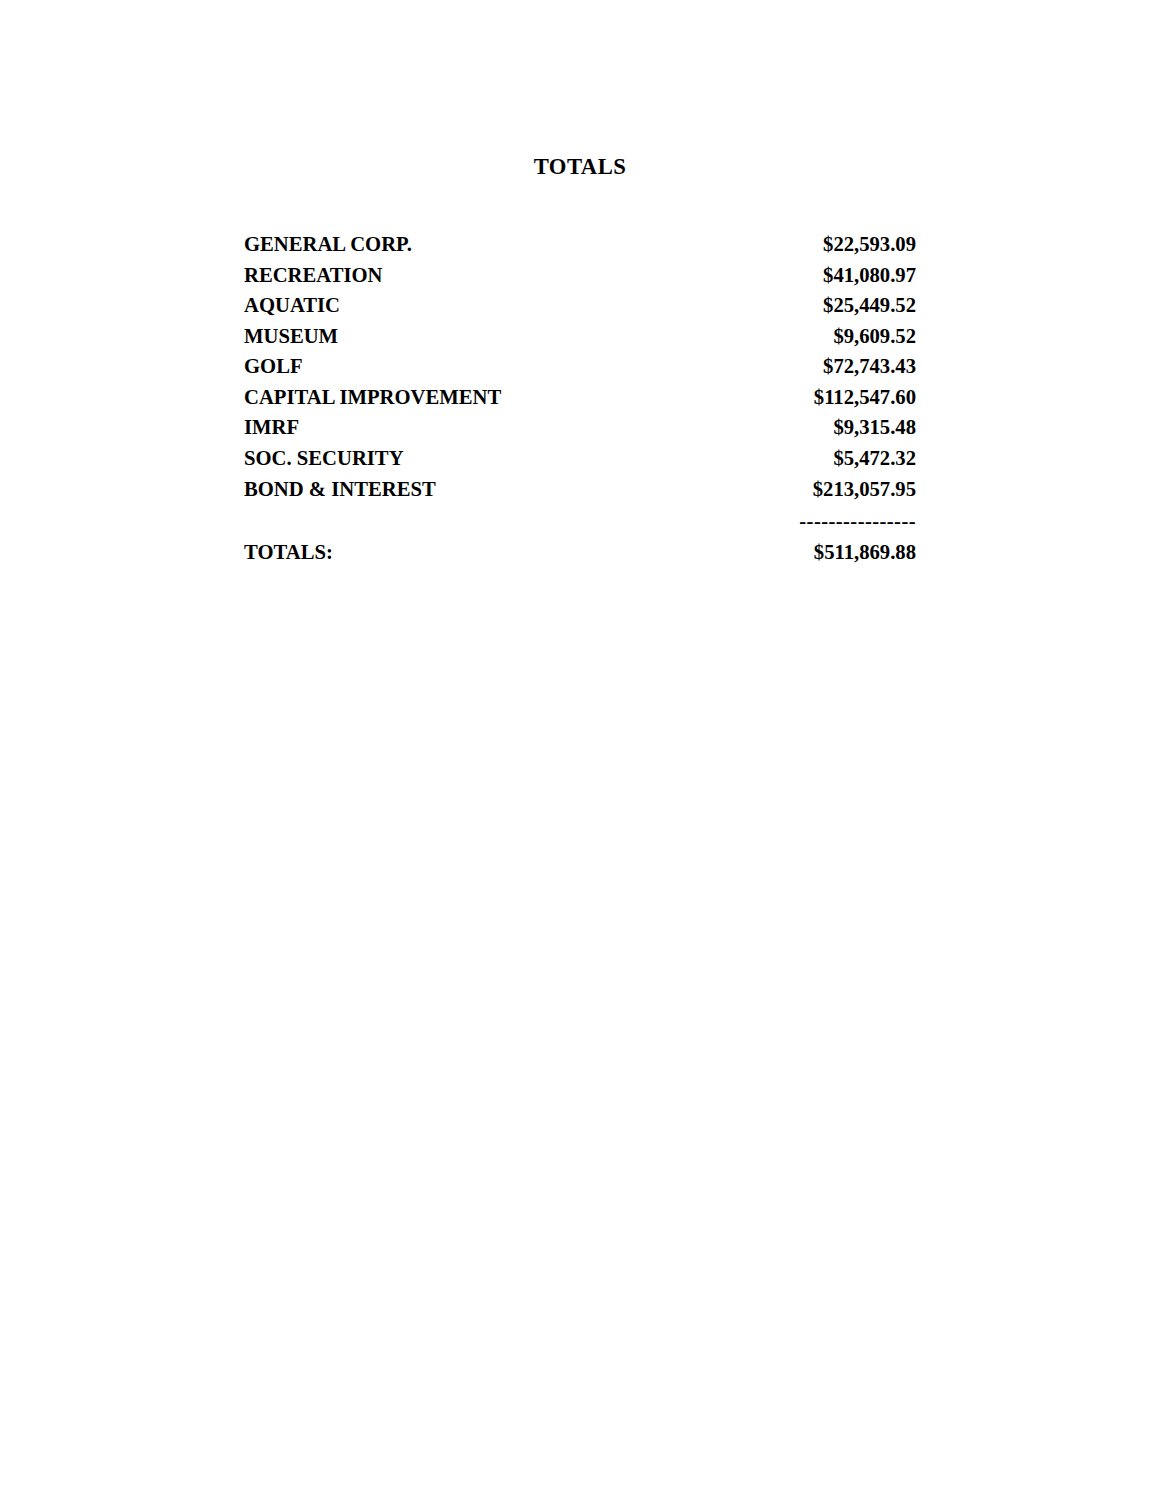TOTALS
| GENERAL CORP. | $22,593.09 |
| RECREATION | $41,080.97 |
| AQUATIC | $25,449.52 |
| MUSEUM | $9,609.52 |
| GOLF | $72,743.43 |
| CAPITAL IMPROVEMENT | $112,547.60 |
| IMRF | $9,315.48 |
| SOC. SECURITY | $5,472.32 |
| BOND & INTEREST | $213,057.95 |
| | ---------------- |
| TOTALS: | $511,869.88 |